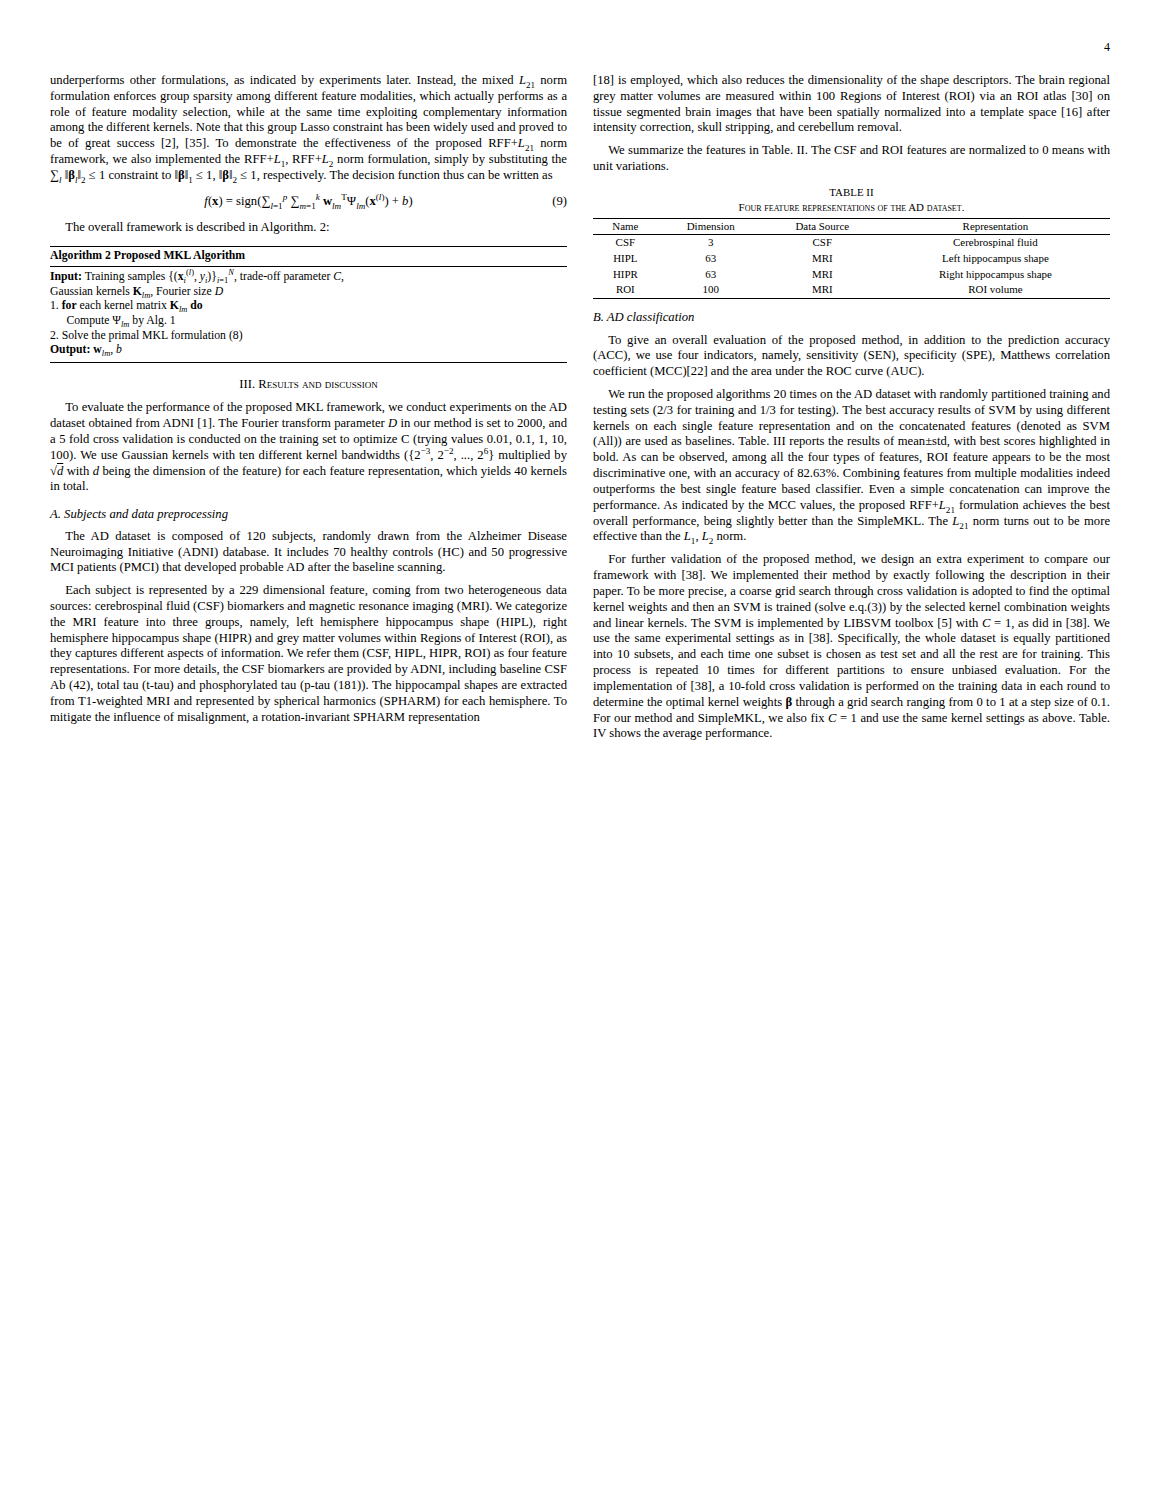4
underperforms other formulations, as indicated by experiments later. Instead, the mixed L21 norm formulation enforces group sparsity among different feature modalities, which actually performs as a role of feature modality selection, while at the same time exploiting complementary information among the different kernels. Note that this group Lasso constraint has been widely used and proved to be of great success [2], [35]. To demonstrate the effectiveness of the proposed RFF+L21 norm framework, we also implemented the RFF+L1, RFF+L2 norm formulation, simply by substituting the ∑l ‖βl‖2 ≤ 1 constraint to ‖β‖1 ≤ 1, ‖β‖2 ≤ 1, respectively. The decision function thus can be written as
f(x) = sign(∑l=1p ∑m=1k wlmTΨlm(x(l)) + b) (9)
The overall framework is described in Algorithm. 2:
Algorithm 2 Proposed MKL Algorithm
Input: Training samples {(xi(l), yi)}i=1N, trade-off parameter C,
Gaussian kernels Klm, Fourier size D
1. for each kernel matrix Klm do
Compute Ψlm by Alg. 1
2. Solve the primal MKL formulation (8)
Output: wlm, b
III. Results and discussion
To evaluate the performance of the proposed MKL framework, we conduct experiments on the AD dataset obtained from ADNI [1]. The Fourier transform parameter D in our method is set to 2000, and a 5 fold cross validation is conducted on the training set to optimize C (trying values 0.01, 0.1, 1, 10, 100). We use Gaussian kernels with ten different kernel bandwidths ({2−3, 2−2, ..., 26} multiplied by √d with d being the dimension of the feature) for each feature representation, which yields 40 kernels in total.
A. Subjects and data preprocessing
The AD dataset is composed of 120 subjects, randomly drawn from the Alzheimer Disease Neuroimaging Initiative (ADNI) database. It includes 70 healthy controls (HC) and 50 progressive MCI patients (PMCI) that developed probable AD after the baseline scanning.
Each subject is represented by a 229 dimensional feature, coming from two heterogeneous data sources: cerebrospinal fluid (CSF) biomarkers and magnetic resonance imaging (MRI). We categorize the MRI feature into three groups, namely, left hemisphere hippocampus shape (HIPL), right hemisphere hippocampus shape (HIPR) and grey matter volumes within Regions of Interest (ROI), as they captures different aspects of information. We refer them (CSF, HIPL, HIPR, ROI) as four feature representations. For more details, the CSF biomarkers are provided by ADNI, including baseline CSF Ab (42), total tau (t-tau) and phosphorylated tau (p-tau (181)). The hippocampal shapes are extracted from T1-weighted MRI and represented by spherical harmonics (SPHARM) for each hemisphere. To mitigate the influence of misalignment, a rotation-invariant SPHARM representation
[18] is employed, which also reduces the dimensionality of the shape descriptors. The brain regional grey matter volumes are measured within 100 Regions of Interest (ROI) via an ROI atlas [30] on tissue segmented brain images that have been spatially normalized into a template space [16] after intensity correction, skull stripping, and cerebellum removal.
We summarize the features in Table. II. The CSF and ROI features are normalized to 0 means with unit variations.
TABLE II
Four feature representations of the AD dataset.
| Name | Dimension | Data Source | Representation |
| --- | --- | --- | --- |
| CSF | 3 | CSF | Cerebrospinal fluid |
| HIPL | 63 | MRI | Left hippocampus shape |
| HIPR | 63 | MRI | Right hippocampus shape |
| ROI | 100 | MRI | ROI volume |
B. AD classification
To give an overall evaluation of the proposed method, in addition to the prediction accuracy (ACC), we use four indicators, namely, sensitivity (SEN), specificity (SPE), Matthews correlation coefficient (MCC)[22] and the area under the ROC curve (AUC).
We run the proposed algorithms 20 times on the AD dataset with randomly partitioned training and testing sets (2/3 for training and 1/3 for testing). The best accuracy results of SVM by using different kernels on each single feature representation and on the concatenated features (denoted as SVM (All)) are used as baselines. Table. III reports the results of mean±std, with best scores highlighted in bold. As can be observed, among all the four types of features, ROI feature appears to be the most discriminative one, with an accuracy of 82.63%. Combining features from multiple modalities indeed outperforms the best single feature based classifier. Even a simple concatenation can improve the performance. As indicated by the MCC values, the proposed RFF+L21 formulation achieves the best overall performance, being slightly better than the SimpleMKL. The L21 norm turns out to be more effective than the L1, L2 norm.
For further validation of the proposed method, we design an extra experiment to compare our framework with [38]. We implemented their method by exactly following the description in their paper. To be more precise, a coarse grid search through cross validation is adopted to find the optimal kernel weights and then an SVM is trained (solve e.q.(3)) by the selected kernel combination weights and linear kernels. The SVM is implemented by LIBSVM toolbox [5] with C = 1, as did in [38]. We use the same experimental settings as in [38]. Specifically, the whole dataset is equally partitioned into 10 subsets, and each time one subset is chosen as test set and all the rest are for training. This process is repeated 10 times for different partitions to ensure unbiased evaluation. For the implementation of [38], a 10-fold cross validation is performed on the training data in each round to determine the optimal kernel weights β through a grid search ranging from 0 to 1 at a step size of 0.1. For our method and SimpleMKL, we also fix C = 1 and use the same kernel settings as above. Table. IV shows the average performance.